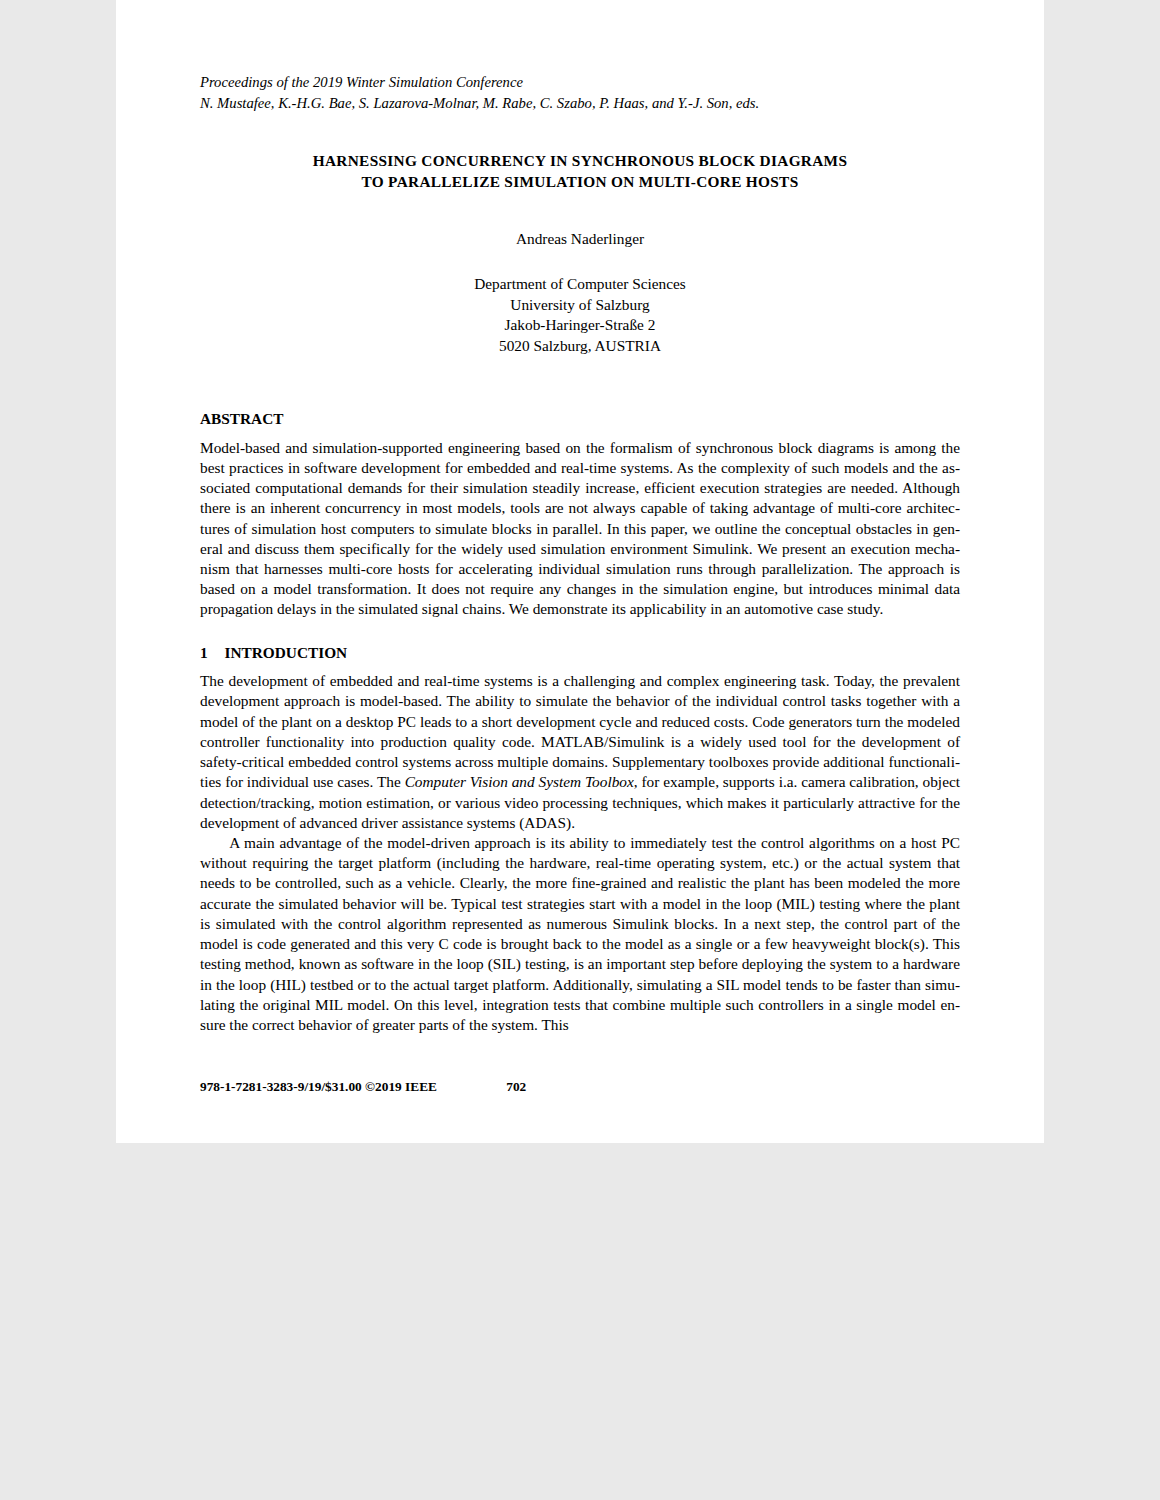Proceedings of the 2019 Winter Simulation Conference N. Mustafee, K.-H.G. Bae, S. Lazarova-Molnar, M. Rabe, C. Szabo, P. Haas, and Y.-J. Son, eds.
Harnessing Concurrency in Synchronous Block Diagrams
to Parallelize Simulation on Multi-Core Hosts
Andreas Naderlinger
Department of Computer Sciences University of Salzburg Jakob-Haringer-Straße 2 5020 Salzburg, AUSTRIA
Abstract
Model-based and simulation-supported engineering based on the formalism of synchronous block diagrams is among the best practices in software development for embedded and real-time systems. As the complexity of such models and the associated computational demands for their simulation steadily increase, efficient execution strategies are needed. Although there is an inherent concurrency in most models, tools are not always capable of taking advantage of multi-core architectures of simulation host computers to simulate blocks in parallel. In this paper, we outline the conceptual obstacles in general and discuss them specifically for the widely used simulation environment Simulink. We present an execution mechanism that harnesses multi-core hosts for accelerating individual simulation runs through parallelization. The approach is based on a model transformation. It does not require any changes in the simulation engine, but introduces minimal data propagation delays in the simulated signal chains. We demonstrate its applicability in an automotive case study.
1 INTRODUCTION
The development of embedded and real-time systems is a challenging and complex engineering task. Today, the prevalent development approach is model-based. The ability to simulate the behavior of the individual control tasks together with a model of the plant on a desktop PC leads to a short development cycle and reduced costs. Code generators turn the modeled controller functionality into production quality code. MATLAB/Simulink is a widely used tool for the development of safety-critical embedded control systems across multiple domains. Supplementary toolboxes provide additional functionalities for individual use cases. The Computer Vision and System Toolbox, for example, supports i.a. camera calibration, object detection/tracking, motion estimation, or various video processing techniques, which makes it particularly attractive for the development of advanced driver assistance systems (ADAS).
A main advantage of the model-driven approach is its ability to immediately test the control algorithms on a host PC without requiring the target platform (including the hardware, real-time operating system, etc.) or the actual system that needs to be controlled, such as a vehicle. Clearly, the more fine-grained and realistic the plant has been modeled the more accurate the simulated behavior will be. Typical test strategies start with a model in the loop (MIL) testing where the plant is simulated with the control algorithm represented as numerous Simulink blocks. In a next step, the control part of the model is code generated and this very C code is brought back to the model as a single or a few heavyweight block(s). This testing method, known as software in the loop (SIL) testing, is an important step before deploying the system to a hardware in the loop (HIL) testbed or to the actual target platform. Additionally, simulating a SIL model tends to be faster than simulating the original MIL model. On this level, integration tests that combine multiple such controllers in a single model ensure the correct behavior of greater parts of the system. This
978-1-7281-3283-9/19/$31.00 ©2019 IEEE 702